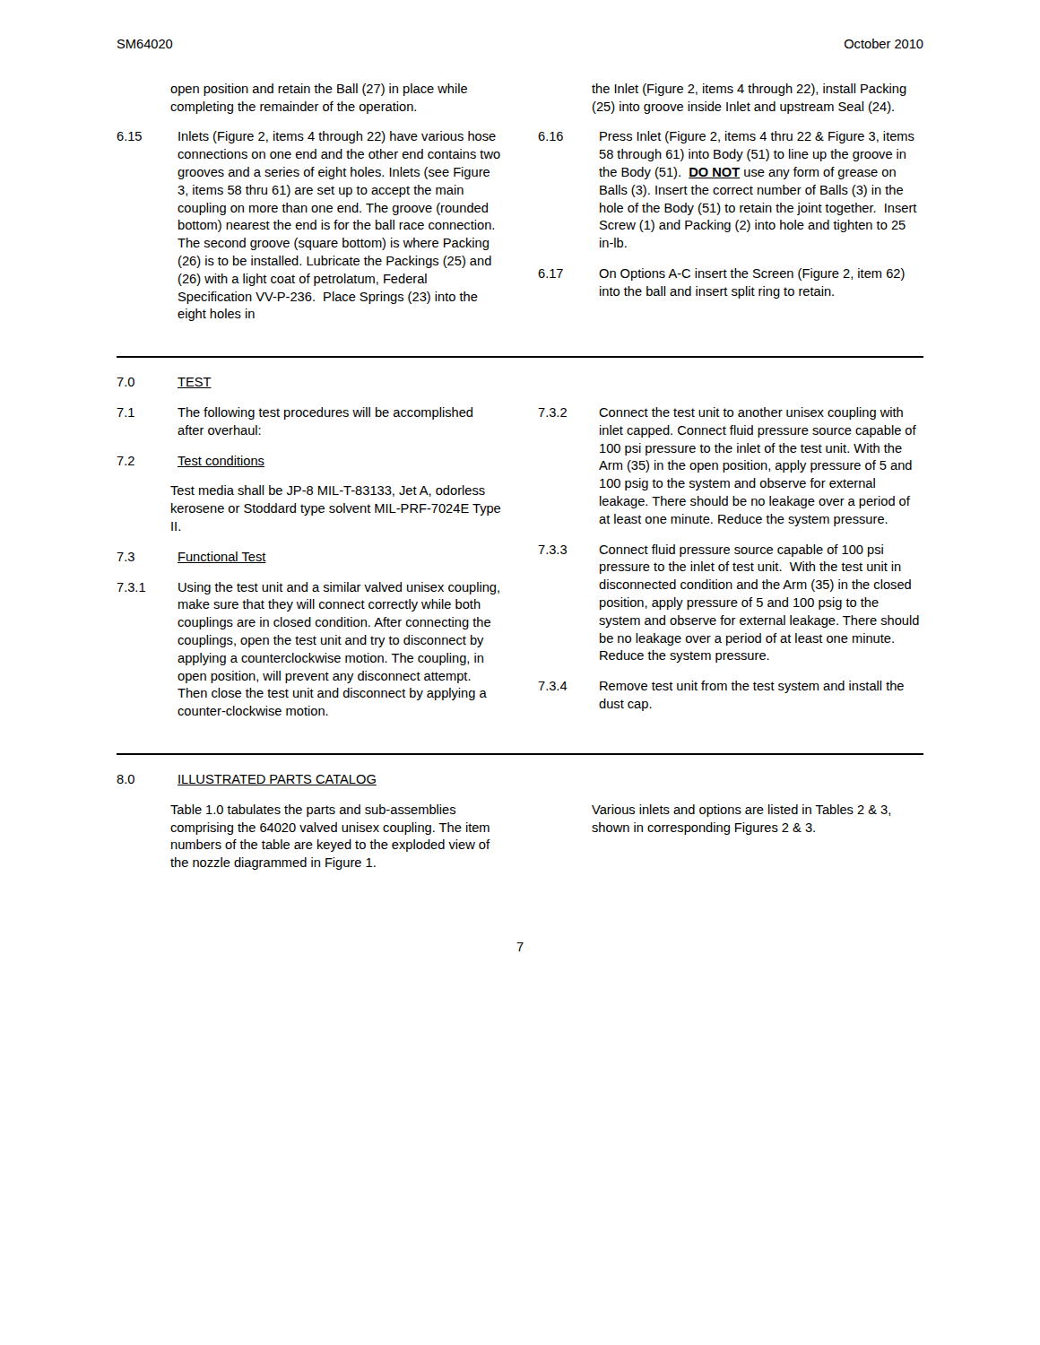SM64020 October 2010
open position and retain the Ball (27) in place while completing the remainder of the operation.
6.15
Inlets (Figure 2, items 4 through 22) have various hose connections on one end and the other end contains two grooves and a series of eight holes. Inlets (see Figure 3, items 58 thru 61) are set up to accept the main coupling on more than one end. The groove (rounded bottom) nearest the end is for the ball race connection. The second groove (square bottom) is where Packing (26) is to be installed. Lubricate the Packings (25) and (26) with a light coat of petrolatum, Federal Specification VV-P-236. Place Springs (23) into the eight holes in
the Inlet (Figure 2, items 4 through 22), install Packing (25) into groove inside Inlet and upstream Seal (24).
6.16
Press Inlet (Figure 2, items 4 thru 22 & Figure 3, items 58 through 61) into Body (51) to line up the groove in the Body (51). DO NOT use any form of grease on Balls (3). Insert the correct number of Balls (3) in the hole of the Body (51) to retain the joint together. Insert Screw (1) and Packing (2) into hole and tighten to 25 in-lb.
6.17
On Options A-C insert the Screen (Figure 2, item 62) into the ball and insert split ring to retain.
7.0
TEST
7.1
The following test procedures will be accomplished after overhaul:
7.2
Test conditions
Test media shall be JP-8 MIL-T-83133, Jet A, odorless kerosene or Stoddard type solvent MIL-PRF-7024E Type II.
7.3
Functional Test
7.3.1
Using the test unit and a similar valved unisex coupling, make sure that they will connect correctly while both couplings are in closed condition. After connecting the couplings, open the test unit and try to disconnect by applying a counterclockwise motion. The coupling, in open position, will prevent any disconnect attempt. Then close the test unit and disconnect by applying a counter-clockwise motion.
7.3.2
Connect the test unit to another unisex coupling with inlet capped. Connect fluid pressure source capable of 100 psi pressure to the inlet of the test unit. With the Arm (35) in the open position, apply pressure of 5 and 100 psig to the system and observe for external leakage. There should be no leakage over a period of at least one minute. Reduce the system pressure.
7.3.3
Connect fluid pressure source capable of 100 psi pressure to the inlet of test unit. With the test unit in disconnected condition and the Arm (35) in the closed position, apply pressure of 5 and 100 psig to the system and observe for external leakage. There should be no leakage over a period of at least one minute. Reduce the system pressure.
7.3.4
Remove test unit from the test system and install the dust cap.
8.0
ILLUSTRATED PARTS CATALOG
Table 1.0 tabulates the parts and sub-assemblies comprising the 64020 valved unisex coupling. The item numbers of the table are keyed to the exploded view of the nozzle diagrammed in Figure 1.
Various inlets and options are listed in Tables 2 & 3, shown in corresponding Figures 2 & 3.
7